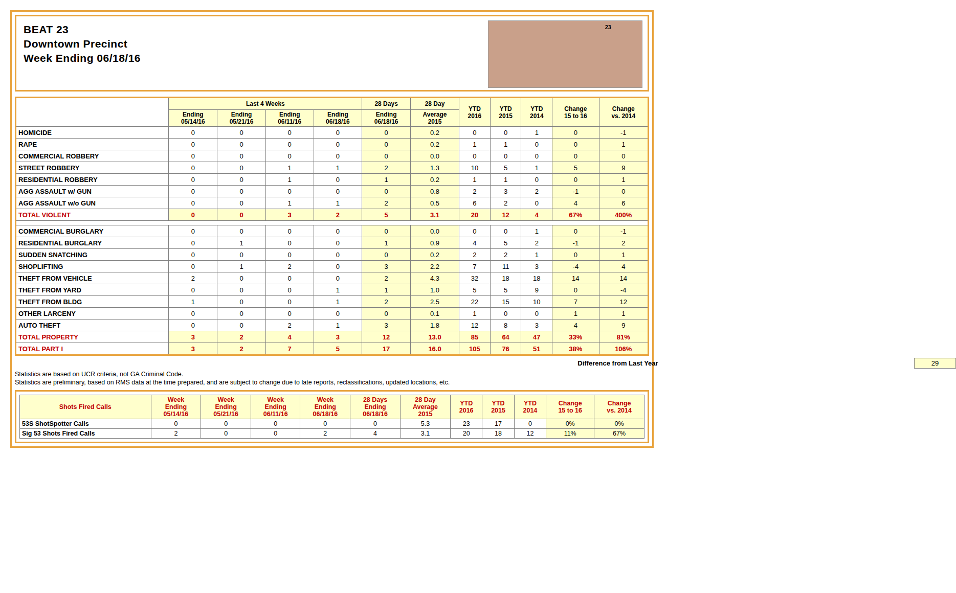BEAT 23
Downtown Precinct
Week Ending 06/18/16
23
| | Last 4 Weeks | 28 Days | 28 Day | YTD 2016 | YTD 2015 | YTD 2014 | Change 15 to 16 | Change vs. 2014 |
| --- | --- | --- | --- | --- | --- | --- | --- | --- |
| Ending 05/14/16 | Ending 05/21/16 | Ending 06/11/16 | Ending 06/18/16 | Ending 06/18/16 | Average 2015 |
| HOMICIDE | 0 | 0 | 0 | 0 | 0 | 0.2 | 0 | 0 | 1 | 0 | -1 |
| RAPE | 0 | 0 | 0 | 0 | 0 | 0.2 | 1 | 1 | 0 | 0 | 1 |
| COMMERCIAL ROBBERY | 0 | 0 | 0 | 0 | 0 | 0.0 | 0 | 0 | 0 | 0 | 0 |
| STREET ROBBERY | 0 | 0 | 1 | 1 | 2 | 1.3 | 10 | 5 | 1 | 5 | 9 |
| RESIDENTIAL ROBBERY | 0 | 0 | 1 | 0 | 1 | 0.2 | 1 | 1 | 0 | 0 | 1 |
| AGG ASSAULT w/ GUN | 0 | 0 | 0 | 0 | 0 | 0.8 | 2 | 3 | 2 | -1 | 0 |
| AGG ASSAULT w/o GUN | 0 | 0 | 1 | 1 | 2 | 0.5 | 6 | 2 | 0 | 4 | 6 |
| TOTAL VIOLENT | 0 | 0 | 3 | 2 | 5 | 3.1 | 20 | 12 | 4 | 67% | 400% |
| COMMERCIAL BURGLARY | 0 | 0 | 0 | 0 | 0 | 0.0 | 0 | 0 | 1 | 0 | -1 |
| RESIDENTIAL BURGLARY | 0 | 1 | 0 | 0 | 1 | 0.9 | 4 | 5 | 2 | -1 | 2 |
| SUDDEN SNATCHING | 0 | 0 | 0 | 0 | 0 | 0.2 | 2 | 2 | 1 | 0 | 1 |
| SHOPLIFTING | 0 | 1 | 2 | 0 | 3 | 2.2 | 7 | 11 | 3 | -4 | 4 |
| THEFT FROM VEHICLE | 2 | 0 | 0 | 0 | 2 | 4.3 | 32 | 18 | 18 | 14 | 14 |
| THEFT FROM YARD | 0 | 0 | 0 | 1 | 1 | 1.0 | 5 | 5 | 9 | 0 | -4 |
| THEFT FROM BLDG | 1 | 0 | 0 | 1 | 2 | 2.5 | 22 | 15 | 10 | 7 | 12 |
| OTHER LARCENY | 0 | 0 | 0 | 0 | 0 | 0.1 | 1 | 0 | 0 | 1 | 1 |
| AUTO THEFT | 0 | 0 | 2 | 1 | 3 | 1.8 | 12 | 8 | 3 | 4 | 9 |
| TOTAL PROPERTY | 3 | 2 | 4 | 3 | 12 | 13.0 | 85 | 64 | 47 | 33% | 81% |
| TOTAL PART I | 3 | 2 | 7 | 5 | 17 | 16.0 | 105 | 76 | 51 | 38% | 106% |
| Difference from Last Year | 29 |
Statistics are based on UCR criteria, not GA Criminal Code.
Statistics are preliminary, based on RMS data at the time prepared, and are subject to change due to late reports, reclassifications, updated locations, etc.
| Shots Fired Calls | Week Ending 05/14/16 | Week Ending 05/21/16 | Week Ending 06/11/16 | Week Ending 06/18/16 | 28 Days Ending 06/18/16 | 28 Day Average 2015 | YTD 2016 | YTD 2015 | YTD 2014 | Change 15 to 16 | Change vs. 2014 |
| --- | --- | --- | --- | --- | --- | --- | --- | --- | --- | --- | --- |
| 53S ShotSpotter Calls | 0 | 0 | 0 | 0 | 0 | 5.3 | 23 | 17 | 0 | 0% | 0% |
| Sig 53 Shots Fired Calls | 2 | 0 | 0 | 2 | 4 | 3.1 | 20 | 18 | 12 | 11% | 67% |